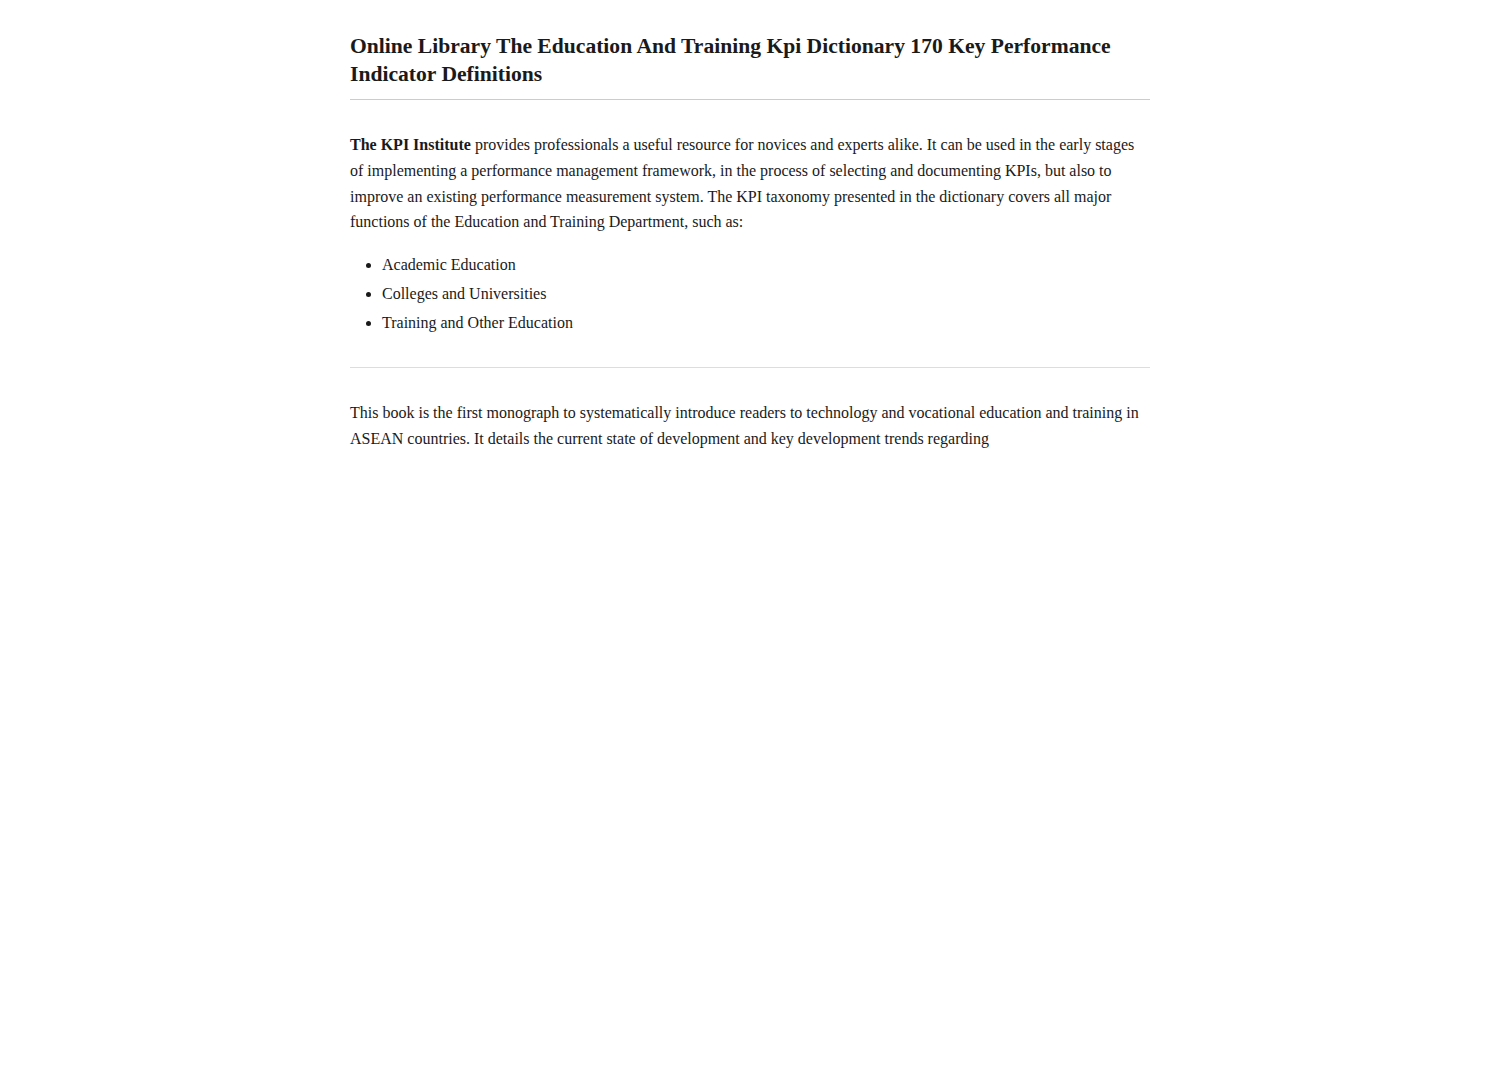Online Library The Education And Training Kpi Dictionary 170 Key Performance Indicator Definitions
The KPI Institute provides professionals a useful resource for novices and experts alike. It can be used in the early stages of implementing a performance management framework, in the process of selecting and documenting KPIs, but also to improve an existing performance measurement system. The KPI taxonomy presented in the dictionary covers all major functions of the Education and Training Department, such as:
Academic Education
Colleges and Universities
Training and Other Education
This book is the first monograph to systematically introduce readers to technology and vocational education and training in ASEAN countries. It details the current state of development and key development trends regarding